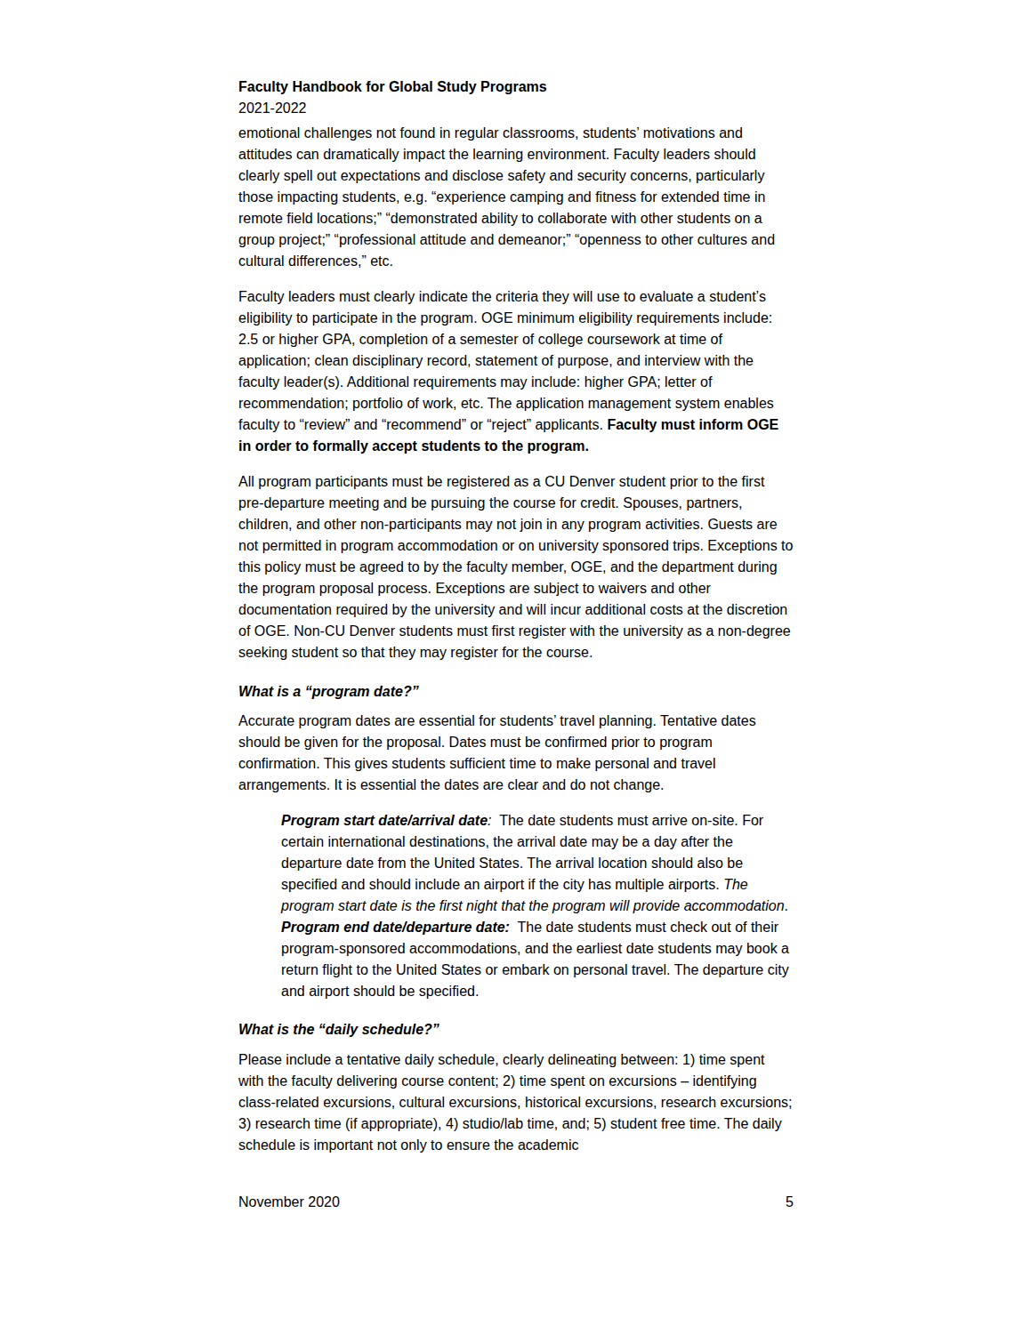Faculty Handbook for Global Study Programs
2021-2022
emotional challenges not found in regular classrooms, students’ motivations and attitudes can dramatically impact the learning environment. Faculty leaders should clearly spell out expectations and disclose safety and security concerns, particularly those impacting students, e.g. “experience camping and fitness for extended time in remote field locations;” “demonstrated ability to collaborate with other students on a group project;” “professional attitude and demeanor;” “openness to other cultures and cultural differences,” etc.
Faculty leaders must clearly indicate the criteria they will use to evaluate a student’s eligibility to participate in the program. OGE minimum eligibility requirements include: 2.5 or higher GPA, completion of a semester of college coursework at time of application; clean disciplinary record, statement of purpose, and interview with the faculty leader(s). Additional requirements may include: higher GPA; letter of recommendation; portfolio of work, etc. The application management system enables faculty to “review” and “recommend” or “reject” applicants. Faculty must inform OGE in order to formally accept students to the program.
All program participants must be registered as a CU Denver student prior to the first pre-departure meeting and be pursuing the course for credit. Spouses, partners, children, and other non-participants may not join in any program activities. Guests are not permitted in program accommodation or on university sponsored trips. Exceptions to this policy must be agreed to by the faculty member, OGE, and the department during the program proposal process. Exceptions are subject to waivers and other documentation required by the university and will incur additional costs at the discretion of OGE. Non-CU Denver students must first register with the university as a non-degree seeking student so that they may register for the course.
What is a “program date?”
Accurate program dates are essential for students’ travel planning. Tentative dates should be given for the proposal. Dates must be confirmed prior to program confirmation. This gives students sufficient time to make personal and travel arrangements. It is essential the dates are clear and do not change.
Program start date/arrival date: The date students must arrive on-site. For certain international destinations, the arrival date may be a day after the departure date from the United States. The arrival location should also be specified and should include an airport if the city has multiple airports. The program start date is the first night that the program will provide accommodation.
Program end date/departure date: The date students must check out of their program-sponsored accommodations, and the earliest date students may book a return flight to the United States or embark on personal travel. The departure city and airport should be specified.
What is the “daily schedule?”
Please include a tentative daily schedule, clearly delineating between: 1) time spent with the faculty delivering course content; 2) time spent on excursions – identifying class-related excursions, cultural excursions, historical excursions, research excursions; 3) research time (if appropriate), 4) studio/lab time, and; 5) student free time. The daily schedule is important not only to ensure the academic
November 2020 5